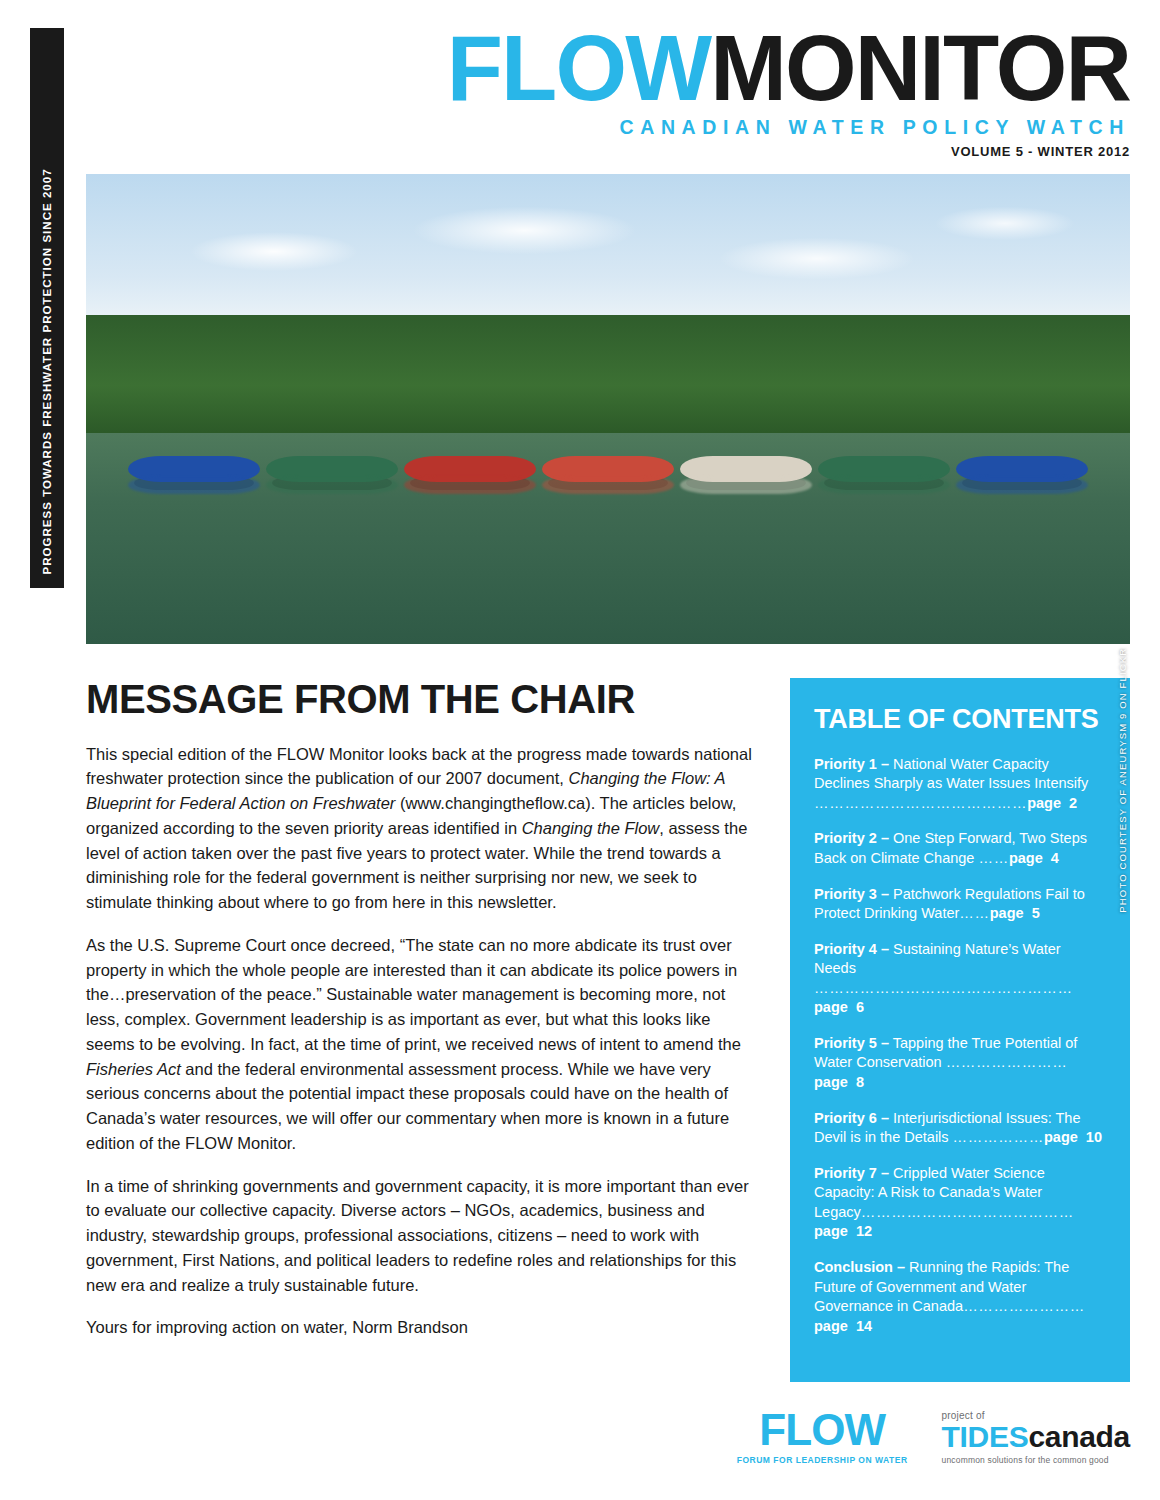SPECIAL EDITION: PROGRESS TOWARDS FRESHWATER PROTECTION SINCE 2007
FLOW MONITOR
Canadian Water Policy Watch
VOLUME 5 - WINTER 2012
PHOTO COURTESY OF ANEURYSM 9 ON FLICKR
MESSAGE FROM THE CHAIR
This special edition of the FLOW Monitor looks back at the progress made towards national freshwater protection since the publication of our 2007 document, Changing the Flow: A Blueprint for Federal Action on Freshwater (www.changingtheflow.ca). The articles below, organized according to the seven priority areas identified in Changing the Flow, assess the level of action taken over the past five years to protect water. While the trend towards a diminishing role for the federal government is neither surprising nor new, we seek to stimulate thinking about where to go from here in this newsletter.
As the U.S. Supreme Court once decreed, “The state can no more abdicate its trust over property in which the whole people are interested than it can abdicate its police powers in the…preservation of the peace.” Sustainable water management is becoming more, not less, complex. Government leadership is as important as ever, but what this looks like seems to be evolving. In fact, at the time of print, we received news of intent to amend the Fisheries Act and the federal environmental assessment process. While we have very serious concerns about the potential impact these proposals could have on the health of Canada’s water resources, we will offer our commentary when more is known in a future edition of the FLOW Monitor.
In a time of shrinking governments and government capacity, it is more important than ever to evaluate our collective capacity. Diverse actors – NGOs, academics, business and industry, stewardship groups, professional associations, citizens – need to work with government, First Nations, and political leaders to redefine roles and relationships for this new era and realize a truly sustainable future.
Yours for improving action on water, Norm Brandson
TABLE OF CONTENTS
Priority 1 – National Water Capacity Declines Sharply as Water Issues Intensify ……………………………………page 2
Priority 2 – One Step Forward, Two Steps Back on Climate Change ……page 4
Priority 3 – Patchwork Regulations Fail to Protect Drinking Water……page 5
Priority 4 – Sustaining Nature’s Water Needs ……………………………………………page 6
Priority 5 – Tapping the True Potential of Water Conservation ……………………page 8
Priority 6 – Interjurisdictional Issues: The Devil is in the Details ………………page 10
Priority 7 – Crippled Water Science Capacity: A Risk to Canada’s Water Legacy……………………………………page 12
Conclusion – Running the Rapids: The Future of Government and Water Governance in Canada……………………page 14
FLOW
FORUM FOR LEADERSHIP ON WATER
project of
TIDES canada
uncommon solutions for the common good